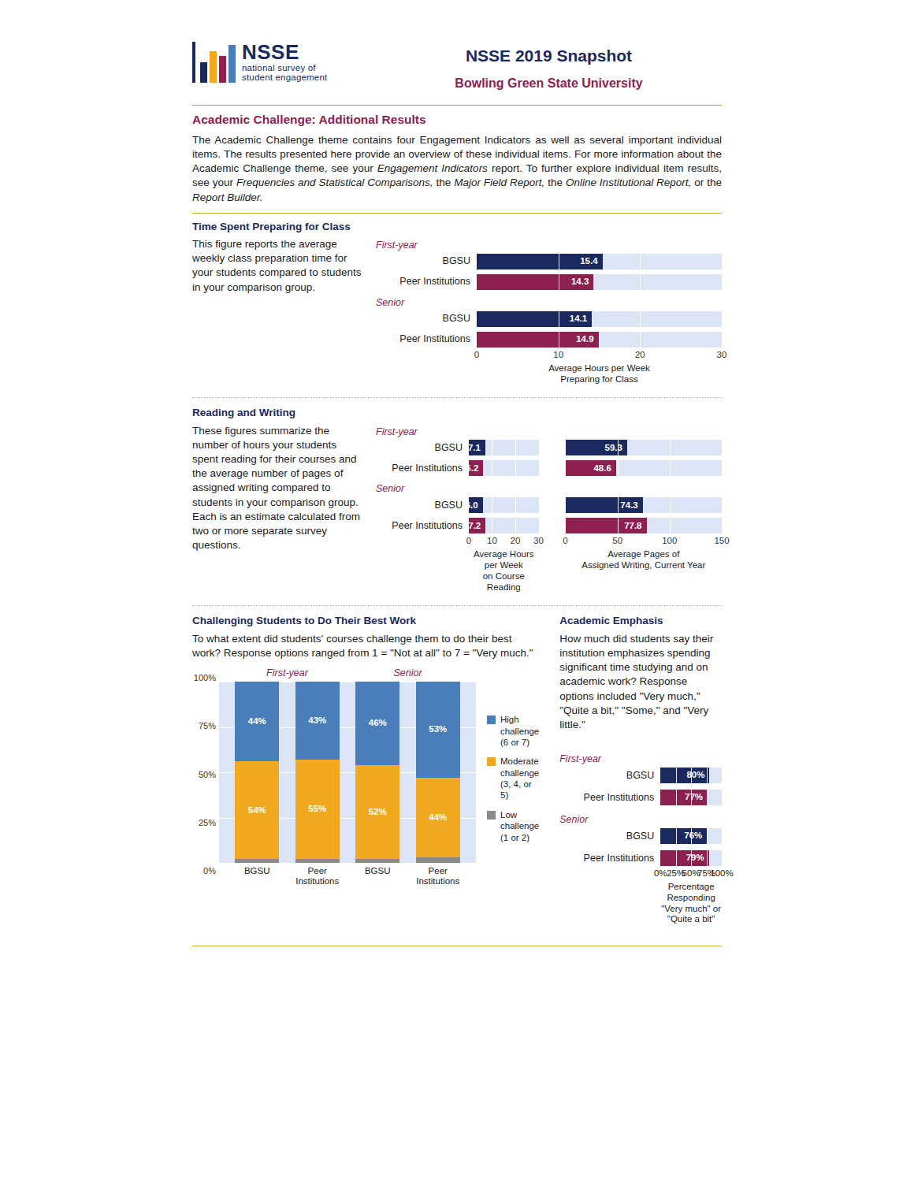NSSE
national survey of
student engagement
NSSE 2019 Snapshot
Bowling Green State University
Academic Challenge: Additional Results
The Academic Challenge theme contains four Engagement Indicators as well as several important individual items. The results presented here provide an overview of these individual items. For more information about the Academic Challenge theme, see your Engagement Indicators report. To further explore individual item results, see your Frequencies and Statistical Comparisons, the Major Field Report, the Online Institutional Report, or the Report Builder.
Time Spent Preparing for Class
This figure reports the average weekly class preparation time for your students compared to students in your comparison group.
First-year
BGSU
15.4
Peer Institutions
14.3
Senior
BGSU
14.1
Peer Institutions
14.9
0 10 20 30
Average Hours per Week
Preparing for Class
Reading and Writing
These figures summarize the number of hours your students spent reading for their courses and the average number of pages of assigned writing compared to students in your comparison group. Each is an estimate calculated from two or more separate survey questions.
First-year
BGSU
7.1
Peer Institutions
6.2
Senior
BGSU
6.0
Peer Institutions
7.2
0 10 20 30
Average Hours per Week
on Course Reading
59.3
48.6
74.3
77.8
0 50 100 150
Average Pages of
Assigned Writing, Current Year
Challenging Students to Do Their Best Work
To what extent did students' courses challenge them to do their best work? Response options ranged from 1 = "Not at all" to 7 = "Very much."
First-year
Senior
100% 75% 50% 25% 0%
44%
54%
43%
55%
46%
52%
53%
44%
BGSU
Peer
Institutions
BGSU
Peer
Institutions
High
challenge
(6 or 7)
Moderate
challenge
(3, 4, or 5)
Low
challenge
(1 or 2)
Academic Emphasis
How much did students say their institution emphasizes spending significant time studying and on academic work? Response options included "Very much," "Quite a bit," "Some," and "Very little."
First-year
BGSU
80%
Peer Institutions
77%
Senior
BGSU
76%
Peer Institutions
79%
0% 25% 50% 75% 100%
Percentage Responding
"Very much" or "Quite a bit"